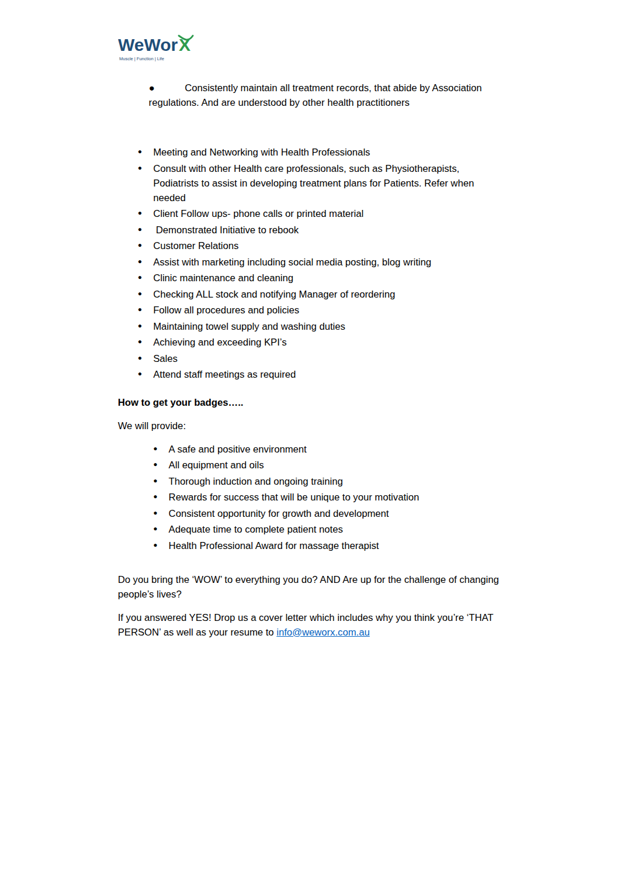WeWor X Muscle | Function | Life
● Consistently maintain all treatment records, that abide by Association regulations. And are understood by other health practitioners
Meeting and Networking with Health Professionals
Consult with other Health care professionals, such as Physiotherapists, Podiatrists to assist in developing treatment plans for Patients. Refer when needed
Client Follow ups- phone calls or printed material
Demonstrated Initiative to rebook
Customer Relations
Assist with marketing including social media posting, blog writing
Clinic maintenance and cleaning
Checking ALL stock and notifying Manager of reordering
Follow all procedures and policies
Maintaining towel supply and washing duties
Achieving and exceeding KPI’s
Sales
Attend staff meetings as required
How to get your badges…..
We will provide:
A safe and positive environment
All equipment and oils
Thorough induction and ongoing training
Rewards for success that will be unique to your motivation
Consistent opportunity for growth and development
Adequate time to complete patient notes
Health Professional Award for massage therapist
Do you bring the ‘WOW’ to everything you do? AND Are up for the challenge of changing people’s lives?
If you answered YES! Drop us a cover letter which includes why you think you’re ‘THAT PERSON’ as well as your resume to info@weworx.com.au